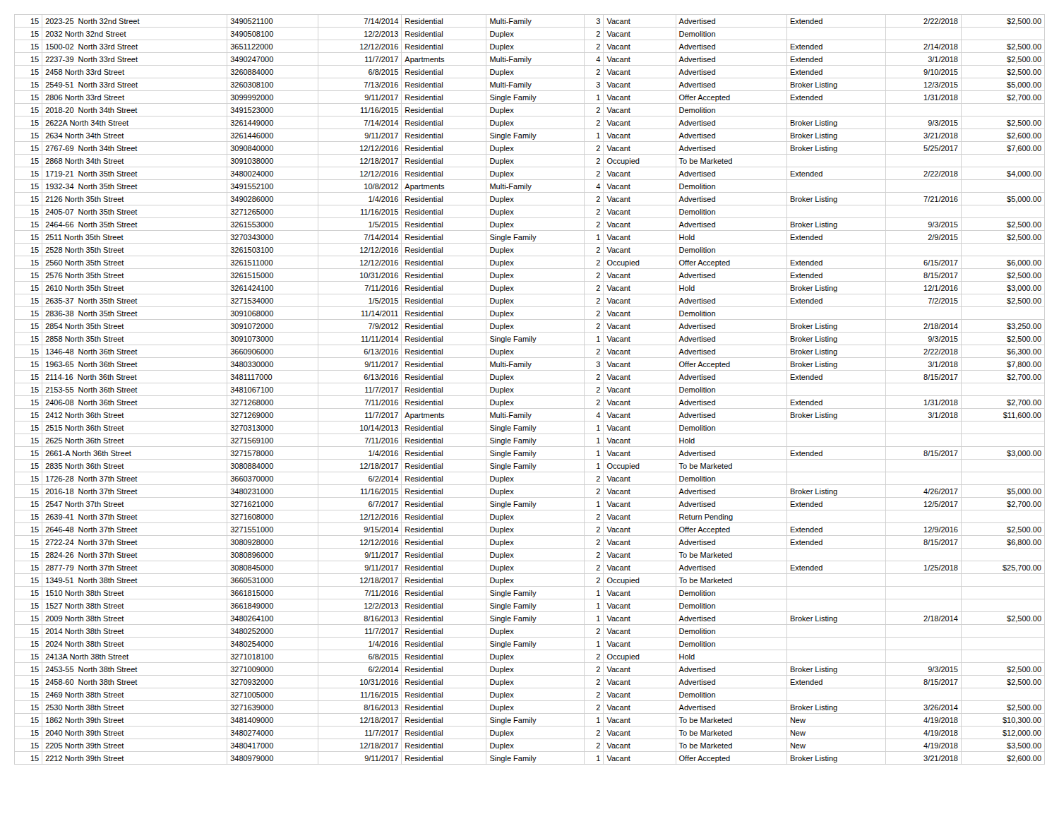| 15 | 2023-25 North 32nd Street | 3490521100 | 7/14/2014 | Residential | Multi-Family | 3 | Vacant | Advertised | Extended | 2/22/2018 | $2,500.00 |
| 15 | 2032 North 32nd Street | 3490508100 | 12/2/2013 | Residential | Duplex | 2 | Vacant | Demolition | | | |
| 15 | 1500-02 North 33rd Street | 3651122000 | 12/12/2016 | Residential | Duplex | 2 | Vacant | Advertised | Extended | 2/14/2018 | $2,500.00 |
| 15 | 2237-39 North 33rd Street | 3490247000 | 11/7/2017 | Apartments | Multi-Family | 4 | Vacant | Advertised | Extended | 3/1/2018 | $2,500.00 |
| 15 | 2458 North 33rd Street | 3260884000 | 6/8/2015 | Residential | Duplex | 2 | Vacant | Advertised | Extended | 9/10/2015 | $2,500.00 |
| 15 | 2549-51 North 33rd Street | 3260308100 | 7/13/2016 | Residential | Multi-Family | 3 | Vacant | Advertised | Broker Listing | 12/3/2015 | $5,000.00 |
| 15 | 2806 North 33rd Street | 3099992000 | 9/11/2017 | Residential | Single Family | 1 | Vacant | Offer Accepted | Extended | 1/31/2018 | $2,700.00 |
| 15 | 2018-20 North 34th Street | 3491523000 | 11/16/2015 | Residential | Duplex | 2 | Vacant | Demolition | | | |
| 15 | 2622A North 34th Street | 3261449000 | 7/14/2014 | Residential | Duplex | 2 | Vacant | Advertised | Broker Listing | 9/3/2015 | $2,500.00 |
| 15 | 2634 North 34th Street | 3261446000 | 9/11/2017 | Residential | Single Family | 1 | Vacant | Advertised | Broker Listing | 3/21/2018 | $2,600.00 |
| 15 | 2767-69 North 34th Street | 3090840000 | 12/12/2016 | Residential | Duplex | 2 | Vacant | Advertised | Broker Listing | 5/25/2017 | $7,600.00 |
| 15 | 2868 North 34th Street | 3091038000 | 12/18/2017 | Residential | Duplex | 2 | Occupied | To be Marketed | | | |
| 15 | 1719-21 North 35th Street | 3480024000 | 12/12/2016 | Residential | Duplex | 2 | Vacant | Advertised | Extended | 2/22/2018 | $4,000.00 |
| 15 | 1932-34 North 35th Street | 3491552100 | 10/8/2012 | Apartments | Multi-Family | 4 | Vacant | Demolition | | | |
| 15 | 2126 North 35th Street | 3490286000 | 1/4/2016 | Residential | Duplex | 2 | Vacant | Advertised | Broker Listing | 7/21/2016 | $5,000.00 |
| 15 | 2405-07 North 35th Street | 3271265000 | 11/16/2015 | Residential | Duplex | 2 | Vacant | Demolition | | | |
| 15 | 2464-66 North 35th Street | 3261553000 | 1/5/2015 | Residential | Duplex | 2 | Vacant | Advertised | Broker Listing | 9/3/2015 | $2,500.00 |
| 15 | 2511 North 35th Street | 3270343000 | 7/14/2014 | Residential | Single Family | 1 | Vacant | Hold | Extended | 2/9/2015 | $2,500.00 |
| 15 | 2528 North 35th Street | 3261503100 | 12/12/2016 | Residential | Duplex | 2 | Vacant | Demolition | | | |
| 15 | 2560 North 35th Street | 3261511000 | 12/12/2016 | Residential | Duplex | 2 | Occupied | Offer Accepted | Extended | 6/15/2017 | $6,000.00 |
| 15 | 2576 North 35th Street | 3261515000 | 10/31/2016 | Residential | Duplex | 2 | Vacant | Advertised | Extended | 8/15/2017 | $2,500.00 |
| 15 | 2610 North 35th Street | 3261424100 | 7/11/2016 | Residential | Duplex | 2 | Vacant | Hold | Broker Listing | 12/1/2016 | $3,000.00 |
| 15 | 2635-37 North 35th Street | 3271534000 | 1/5/2015 | Residential | Duplex | 2 | Vacant | Advertised | Extended | 7/2/2015 | $2,500.00 |
| 15 | 2836-38 North 35th Street | 3091068000 | 11/14/2011 | Residential | Duplex | 2 | Vacant | Demolition | | | |
| 15 | 2854 North 35th Street | 3091072000 | 7/9/2012 | Residential | Duplex | 2 | Vacant | Advertised | Broker Listing | 2/18/2014 | $3,250.00 |
| 15 | 2858 North 35th Street | 3091073000 | 11/11/2014 | Residential | Single Family | 1 | Vacant | Advertised | Broker Listing | 9/3/2015 | $2,500.00 |
| 15 | 1346-48 North 36th Street | 3660906000 | 6/13/2016 | Residential | Duplex | 2 | Vacant | Advertised | Broker Listing | 2/22/2018 | $6,300.00 |
| 15 | 1963-65 North 36th Street | 3480330000 | 9/11/2017 | Residential | Multi-Family | 3 | Vacant | Offer Accepted | Broker Listing | 3/1/2018 | $7,800.00 |
| 15 | 2114-16 North 36th Street | 3481117000 | 6/13/2016 | Residential | Duplex | 2 | Vacant | Advertised | Extended | 8/15/2017 | $2,700.00 |
| 15 | 2153-55 North 36th Street | 3481067100 | 11/7/2017 | Residential | Duplex | 2 | Vacant | Demolition | | | |
| 15 | 2406-08 North 36th Street | 3271268000 | 7/11/2016 | Residential | Duplex | 2 | Vacant | Advertised | Extended | 1/31/2018 | $2,700.00 |
| 15 | 2412 North 36th Street | 3271269000 | 11/7/2017 | Apartments | Multi-Family | 4 | Vacant | Advertised | Broker Listing | 3/1/2018 | $11,600.00 |
| 15 | 2515 North 36th Street | 3270313000 | 10/14/2013 | Residential | Single Family | 1 | Vacant | Demolition | | | |
| 15 | 2625 North 36th Street | 3271569100 | 7/11/2016 | Residential | Single Family | 1 | Vacant | Hold | | | |
| 15 | 2661-A North 36th Street | 3271578000 | 1/4/2016 | Residential | Single Family | 1 | Vacant | Advertised | Extended | 8/15/2017 | $3,000.00 |
| 15 | 2835 North 36th Street | 3080884000 | 12/18/2017 | Residential | Single Family | 1 | Occupied | To be Marketed | | | |
| 15 | 1726-28 North 37th Street | 3660370000 | 6/2/2014 | Residential | Duplex | 2 | Vacant | Demolition | | | |
| 15 | 2016-18 North 37th Street | 3480231000 | 11/16/2015 | Residential | Duplex | 2 | Vacant | Advertised | Broker Listing | 4/26/2017 | $5,000.00 |
| 15 | 2547 North 37th Street | 3271621000 | 6/7/2017 | Residential | Single Family | 1 | Vacant | Advertised | Extended | 12/5/2017 | $2,700.00 |
| 15 | 2639-41 North 37th Street | 3271608000 | 12/12/2016 | Residential | Duplex | 2 | Vacant | Return Pending | | | |
| 15 | 2646-48 North 37th Street | 3271551000 | 9/15/2014 | Residential | Duplex | 2 | Vacant | Offer Accepted | Extended | 12/9/2016 | $2,500.00 |
| 15 | 2722-24 North 37th Street | 3080928000 | 12/12/2016 | Residential | Duplex | 2 | Vacant | Advertised | Extended | 8/15/2017 | $6,800.00 |
| 15 | 2824-26 North 37th Street | 3080896000 | 9/11/2017 | Residential | Duplex | 2 | Vacant | To be Marketed | | | |
| 15 | 2877-79 North 37th Street | 3080845000 | 9/11/2017 | Residential | Duplex | 2 | Vacant | Advertised | Extended | 1/25/2018 | $25,700.00 |
| 15 | 1349-51 North 38th Street | 3660531000 | 12/18/2017 | Residential | Duplex | 2 | Occupied | To be Marketed | | | |
| 15 | 1510 North 38th Street | 3661815000 | 7/11/2016 | Residential | Single Family | 1 | Vacant | Demolition | | | |
| 15 | 1527 North 38th Street | 3661849000 | 12/2/2013 | Residential | Single Family | 1 | Vacant | Demolition | | | |
| 15 | 2009 North 38th Street | 3480264100 | 8/16/2013 | Residential | Single Family | 1 | Vacant | Advertised | Broker Listing | 2/18/2014 | $2,500.00 |
| 15 | 2014 North 38th Street | 3480252000 | 11/7/2017 | Residential | Duplex | 2 | Vacant | Demolition | | | |
| 15 | 2024 North 38th Street | 3480254000 | 1/4/2016 | Residential | Single Family | 1 | Vacant | Demolition | | | |
| 15 | 2413A North 38th Street | 3271018100 | 6/8/2015 | Residential | Duplex | 2 | Occupied | Hold | | | |
| 15 | 2453-55 North 38th Street | 3271009000 | 6/2/2014 | Residential | Duplex | 2 | Vacant | Advertised | Broker Listing | 9/3/2015 | $2,500.00 |
| 15 | 2458-60 North 38th Street | 3270932000 | 10/31/2016 | Residential | Duplex | 2 | Vacant | Advertised | Extended | 8/15/2017 | $2,500.00 |
| 15 | 2469 North 38th Street | 3271005000 | 11/16/2015 | Residential | Duplex | 2 | Vacant | Demolition | | | |
| 15 | 2530 North 38th Street | 3271639000 | 8/16/2013 | Residential | Duplex | 2 | Vacant | Advertised | Broker Listing | 3/26/2014 | $2,500.00 |
| 15 | 1862 North 39th Street | 3481409000 | 12/18/2017 | Residential | Single Family | 1 | Vacant | To be Marketed | New | 4/19/2018 | $10,300.00 |
| 15 | 2040 North 39th Street | 3480274000 | 11/7/2017 | Residential | Duplex | 2 | Vacant | To be Marketed | New | 4/19/2018 | $12,000.00 |
| 15 | 2205 North 39th Street | 3480417000 | 12/18/2017 | Residential | Duplex | 2 | Vacant | To be Marketed | New | 4/19/2018 | $3,500.00 |
| 15 | 2212 North 39th Street | 3480979000 | 9/11/2017 | Residential | Single Family | 1 | Vacant | Offer Accepted | Broker Listing | 3/21/2018 | $2,600.00 |